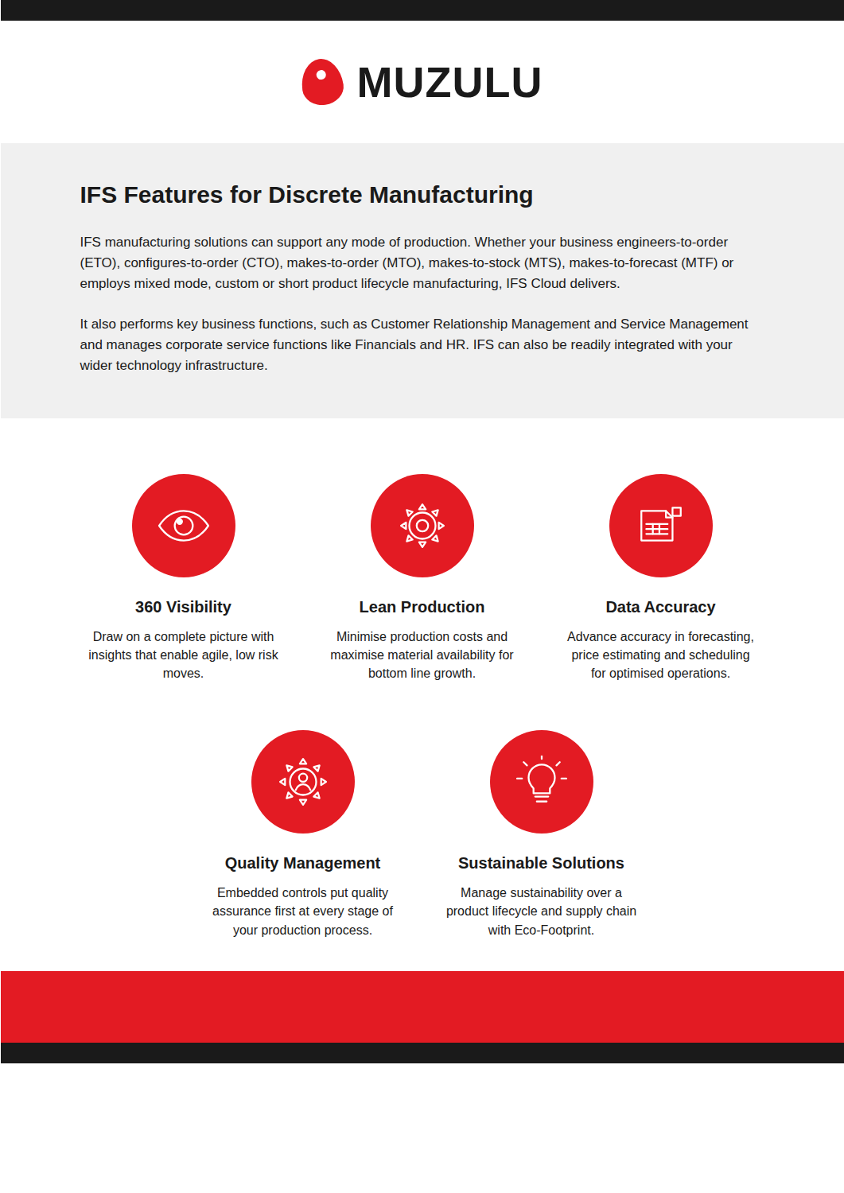MUZULU
IFS Features for Discrete Manufacturing
IFS manufacturing solutions can support any mode of production. Whether your business engineers-to-order (ETO), configures-to-order (CTO), makes-to-order (MTO), makes-to-stock (MTS), makes-to-forecast (MTF) or employs mixed mode, custom or short product lifecycle manufacturing, IFS Cloud delivers.
It also performs key business functions, such as Customer Relationship Management and Service Management and manages corporate service functions like Financials and HR. IFS can also be readily integrated with your wider technology infrastructure.
360 Visibility
Draw on a complete picture with insights that enable agile, low risk moves.
Lean Production
Minimise production costs and maximise material availability for bottom line growth.
Data Accuracy
Advance accuracy in forecasting, price estimating and scheduling for optimised operations.
Quality Management
Embedded controls put quality assurance first at every stage of your production process.
Sustainable Solutions
Manage sustainability over a product lifecycle and supply chain with Eco-Footprint.